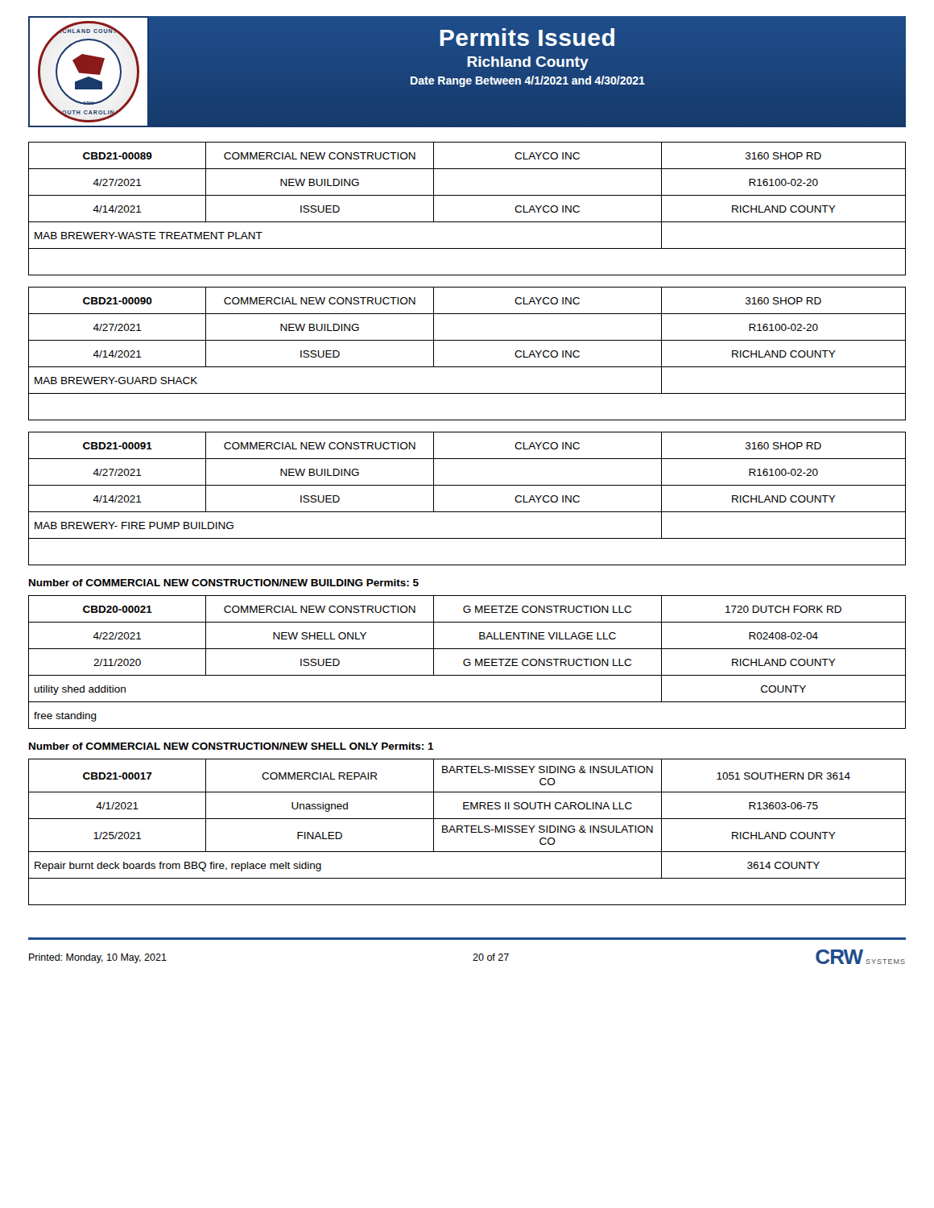RICHLAND COUNTY
1799
SOUTH CAROLINA
Permits Issued
Richland County
Date Range Between 4/1/2021 and 4/30/2021
| CBD21-00089 | COMMERCIAL NEW CONSTRUCTION | CLAYCO INC | 3160 SHOP RD |
| 4/27/2021 | NEW BUILDING | | R16100-02-20 |
| 4/14/2021 | ISSUED | CLAYCO INC | RICHLAND COUNTY |
| MAB BREWERY-WASTE TREATMENT PLANT | |
| CBD21-00090 | COMMERCIAL NEW CONSTRUCTION | CLAYCO INC | 3160 SHOP RD |
| 4/27/2021 | NEW BUILDING | | R16100-02-20 |
| 4/14/2021 | ISSUED | CLAYCO INC | RICHLAND COUNTY |
| MAB BREWERY-GUARD SHACK | |
| CBD21-00091 | COMMERCIAL NEW CONSTRUCTION | CLAYCO INC | 3160 SHOP RD |
| 4/27/2021 | NEW BUILDING | | R16100-02-20 |
| 4/14/2021 | ISSUED | CLAYCO INC | RICHLAND COUNTY |
| MAB BREWERY- FIRE PUMP BUILDING | |
Number of COMMERCIAL NEW CONSTRUCTION/NEW BUILDING Permits: 5
| CBD20-00021 | COMMERCIAL NEW CONSTRUCTION | G MEETZE CONSTRUCTION LLC | 1720 DUTCH FORK RD |
| 4/22/2021 | NEW SHELL ONLY | BALLENTINE VILLAGE LLC | R02408-02-04 |
| 2/11/2020 | ISSUED | G MEETZE CONSTRUCTION LLC | RICHLAND COUNTY |
| utility shed addition | COUNTY |
| free standing |
Number of COMMERCIAL NEW CONSTRUCTION/NEW SHELL ONLY Permits: 1
| CBD21-00017 | COMMERCIAL REPAIR | BARTELS-MISSEY SIDING & INSULATION CO | 1051 SOUTHERN DR 3614 |
| 4/1/2021 | Unassigned | EMRES II SOUTH CAROLINA LLC | R13603-06-75 |
| 1/25/2021 | FINALED | BARTELS-MISSEY SIDING & INSULATION CO | RICHLAND COUNTY |
| Repair burnt deck boards from BBQ fire, replace melt siding | 3614 COUNTY |
Printed: Monday, 10 May, 2021
20 of 27
CRW SYSTEMS